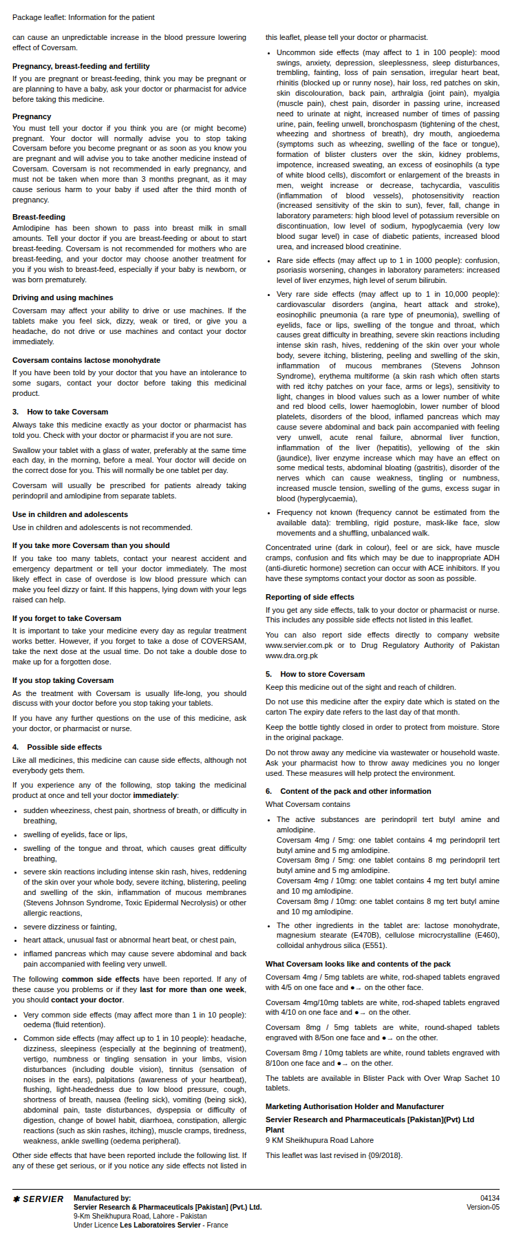Package leaflet: Information for the patient
can cause an unpredictable increase in the blood pressure lowering effect of Coversam.
Pregnancy, breast-feeding and fertility
If you are pregnant or breast-feeding, think you may be pregnant or are planning to have a baby, ask your doctor or pharmacist for advice before taking this medicine.
Pregnancy
You must tell your doctor if you think you are (or might become) pregnant. Your doctor will normally advise you to stop taking Coversam before you become pregnant or as soon as you know you are pregnant and will advise you to take another medicine instead of Coversam. Coversam is not recommended in early pregnancy, and must not be taken when more than 3 months pregnant, as it may cause serious harm to your baby if used after the third month of pregnancy.
Breast-feeding
Amlodipine has been shown to pass into breast milk in small amounts. Tell your doctor if you are breast-feeding or about to start breast-feeding. Coversam is not recommended for mothers who are breast-feeding, and your doctor may choose another treatment for you if you wish to breast-feed, especially if your baby is newborn, or was born prematurely.
Driving and using machines
Coversam may affect your ability to drive or use machines. If the tablets make you feel sick, dizzy, weak or tired, or give you a headache, do not drive or use machines and contact your doctor immediately.
Coversam contains lactose monohydrate
If you have been told by your doctor that you have an intolerance to some sugars, contact your doctor before taking this medicinal product.
3. How to take Coversam
Always take this medicine exactly as your doctor or pharmacist has told you. Check with your doctor or pharmacist if you are not sure.
Swallow your tablet with a glass of water, preferably at the same time each day, in the morning, before a meal. Your doctor will decide on the correct dose for you. This will normally be one tablet per day.
Coversam will usually be prescribed for patients already taking perindopril and amlodipine from separate tablets.
Use in children and adolescents
Use in children and adolescents is not recommended.
If you take more Coversam than you should
If you take too many tablets, contact your nearest accident and emergency department or tell your doctor immediately. The most likely effect in case of overdose is low blood pressure which can make you feel dizzy or faint. If this happens, lying down with your legs raised can help.
If you forget to take Coversam
It is important to take your medicine every day as regular treatment works better. However, if you forget to take a dose of COVERSAM, take the next dose at the usual time. Do not take a double dose to make up for a forgotten dose.
If you stop taking Coversam
As the treatment with Coversam is usually life-long, you should discuss with your doctor before you stop taking your tablets.
If you have any further questions on the use of this medicine, ask your doctor, or pharmacist or nurse.
4. Possible side effects
Like all medicines, this medicine can cause side effects, although not everybody gets them.
If you experience any of the following, stop taking the medicinal product at once and tell your doctor immediately:
sudden wheeziness, chest pain, shortness of breath, or difficulty in breathing,
swelling of eyelids, face or lips,
swelling of the tongue and throat, which causes great difficulty breathing,
severe skin reactions including intense skin rash, hives, reddening of the skin over your whole body, severe itching, blistering, peeling and swelling of the skin, inflammation of mucous membranes (Stevens Johnson Syndrome, Toxic Epidermal Necrolysis) or other allergic reactions,
severe dizziness or fainting,
heart attack, unusual fast or abnormal heart beat, or chest pain,
inflamed pancreas which may cause severe abdominal and back pain accompanied with feeling very unwell.
The following common side effects have been reported. If any of these cause you problems or if they last for more than one week, you should contact your doctor.
Very common side effects (may affect more than 1 in 10 people): oedema (fluid retention).
Common side effects (may affect up to 1 in 10 people): headache, dizziness, sleepiness (especially at the beginning of treatment), vertigo, numbness or tingling sensation in your limbs, vision disturbances (including double vision), tinnitus (sensation of noises in the ears), palpitations (awareness of your heartbeat), flushing, light-headedness due to low blood pressure, cough, shortness of breath, nausea (feeling sick), vomiting (being sick), abdominal pain, taste disturbances, dyspepsia or difficulty of digestion, change of bowel habit, diarrhoea, constipation, allergic reactions (such as skin rashes, itching), muscle cramps, tiredness, weakness, ankle swelling (oedema peripheral).
Other side effects that have been reported include the following list. If any of these get serious, or if you notice any side effects not listed in this leaflet, please tell your doctor or pharmacist.
Uncommon side effects (may affect to 1 in 100 people): mood swings, anxiety, depression, sleeplessness, sleep disturbances, trembling, fainting, loss of pain sensation, irregular heart beat, rhinitis (blocked up or runny nose), hair loss, red patches on skin, skin discolouration, back pain, arthralgia (joint pain), myalgia (muscle pain), chest pain, disorder in passing urine, increased need to urinate at night, increased number of times of passing urine, pain, feeling unwell, bronchospasm (tightening of the chest, wheezing and shortness of breath), dry mouth, angioedema (symptoms such as wheezing, swelling of the face or tongue), formation of blister clusters over the skin, kidney problems, impotence, increased sweating, an excess of eosinophils (a type of white blood cells), discomfort or enlargement of the breasts in men, weight increase or decrease, tachycardia, vasculitis (inflammation of blood vessels), photosensitivity reaction (increased sensitivity of the skin to sun), fever, fall, change in laboratory parameters: high blood level of potassium reversible on discontinuation, low level of sodium, hypoglycaemia (very low blood sugar level) in case of diabetic patients, increased blood urea, and increased blood creatinine.
Rare side effects (may affect up to 1 in 1000 people): confusion, psoriasis worsening, changes in laboratory parameters: increased level of liver enzymes, high level of serum bilirubin.
Very rare side effects (may affect up to 1 in 10,000 people): cardiovascular disorders (angina, heart attack and stroke), eosinophilic pneumonia (a rare type of pneumonia), swelling of eyelids, face or lips, swelling of the tongue and throat, which causes great difficulty in breathing, severe skin reactions including intense skin rash, hives, reddening of the skin over your whole body, severe itching, blistering, peeling and swelling of the skin, inflammation of mucous membranes (Stevens Johnson Syndrome), erythema multiforme (a skin rash which often starts with red itchy patches on your face, arms or legs), sensitivity to light, changes in blood values such as a lower number of white and red blood cells, lower haemoglobin, lower number of blood platelets, disorders of the blood, inflamed pancreas which may cause severe abdominal and back pain accompanied with feeling very unwell, acute renal failure, abnormal liver function, inflammation of the liver (hepatitis), yellowing of the skin (jaundice), liver enzyme increase which may have an effect on some medical tests, abdominal bloating (gastritis), disorder of the nerves which can cause weakness, tingling or numbness, increased muscle tension, swelling of the gums, excess sugar in blood (hyperglycaemia),
Frequency not known (frequency cannot be estimated from the available data): trembling, rigid posture, mask-like face, slow movements and a shuffling, unbalanced walk.
Concentrated urine (dark in colour), feel or are sick, have muscle cramps, confusion and fits which may be due to inappropriate ADH (anti-diuretic hormone) secretion can occur with ACE inhibitors. If you have these symptoms contact your doctor as soon as possible.
Reporting of side effects
If you get any side effects, talk to your doctor or pharmacist or nurse. This includes any possible side effects not listed in this leaflet.
You can also report side effects directly to company website www.servier.com.pk or to Drug Regulatory Authority of Pakistan www.dra.org.pk
5. How to store Coversam
Keep this medicine out of the sight and reach of children.
Do not use this medicine after the expiry date which is stated on the carton The expiry date refers to the last day of that month.
Keep the bottle tightly closed in order to protect from moisture. Store in the original package.
Do not throw away any medicine via wastewater or household waste. Ask your pharmacist how to throw away medicines you no longer used. These measures will help protect the environment.
6. Content of the pack and other information
What Coversam contains
The active substances are perindopril tert butyl amine and amlodipine.
Coversam 4mg / 5mg: one tablet contains 4 mg perindopril tert butyl amine and 5 mg amlodipine.
Coversam 8mg / 5mg: one tablet contains 8 mg perindopril tert butyl amine and 5 mg amlodipine.
Coversam 4mg / 10mg: one tablet contains 4 mg tert butyl amine and 10 mg amlodipine.
Coversam 8mg / 10mg: one tablet contains 8 mg tert butyl amine and 10 mg amlodipine.
The other ingredients in the tablet are: lactose monohydrate, magnesium stearate (E470B), cellulose microcrystalline (E460), colloidal anhydrous silica (E551).
What Coversam looks like and contents of the pack
Coversam 4mg / 5mg tablets are white, rod-shaped tablets engraved with 4/5 on one face and ●→ on the other face.
Coversam 4mg/10mg tablets are white, rod-shaped tablets engraved with 4/10 on one face and ●→ on the other.
Coversam 8mg / 5mg tablets are white, round-shaped tablets engraved with 8/5on one face and ●→ on the other.
Coversam 8mg / 10mg tablets are white, round tablets engraved with 8/10on one face and ●→ on the other.
The tablets are available in Blister Pack with Over Wrap Sachet 10 tablets.
Marketing Authorisation Holder and Manufacturer
Servier Research and Pharmaceuticals [Pakistan](Pvt) Ltd
Plant
9 KM Sheikhupura Road Lahore
This leaflet was last revised in {09/2018}.
✱ SERVIER
Manufactured by:
Servier Research & Pharmaceuticals [Pakistan] (Pvt.) Ltd.
9-Km Sheikhupura Road, Lahore - Pakistan
Under Licence Les Laboratoires Servier - France
04134
Version-05